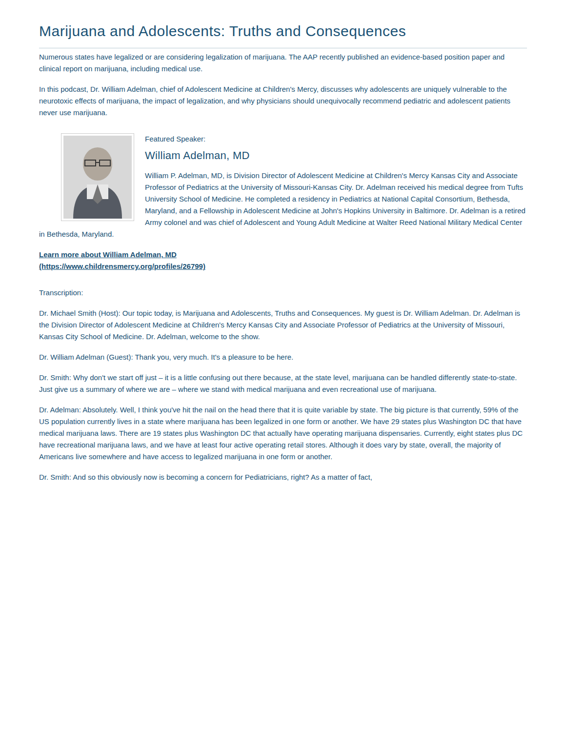Marijuana and Adolescents: Truths and Consequences
Numerous states have legalized or are considering legalization of marijuana. The AAP recently published an evidence-based position paper and clinical report on marijuana, including medical use.
In this podcast, Dr. William Adelman, chief of Adolescent Medicine at Children's Mercy, discusses why adolescents are uniquely vulnerable to the neurotoxic effects of marijuana, the impact of legalization, and why physicians should unequivocally recommend pediatric and adolescent patients never use marijuana.
Featured Speaker:
William Adelman, MD
William P. Adelman, MD, is Division Director of Adolescent Medicine at Children's Mercy Kansas City and Associate Professor of Pediatrics at the University of Missouri-Kansas City. Dr. Adelman received his medical degree from Tufts University School of Medicine. He completed a residency in Pediatrics at National Capital Consortium, Bethesda, Maryland, and a Fellowship in Adolescent Medicine at John's Hopkins University in Baltimore. Dr. Adelman is a retired Army colonel and was chief of Adolescent and Young Adult Medicine at Walter Reed National Military Medical Center in Bethesda, Maryland.
Learn more about William Adelman, MD
(https://www.childrensmercy.org/profiles/26799)
Transcription:
Dr. Michael Smith (Host): Our topic today, is Marijuana and Adolescents, Truths and Consequences. My guest is Dr. William Adelman. Dr. Adelman is the Division Director of Adolescent Medicine at Children's Mercy Kansas City and Associate Professor of Pediatrics at the University of Missouri, Kansas City School of Medicine. Dr. Adelman, welcome to the show.
Dr. William Adelman (Guest): Thank you, very much. It's a pleasure to be here.
Dr. Smith: Why don't we start off just – it is a little confusing out there because, at the state level, marijuana can be handled differently state-to-state. Just give us a summary of where we are – where we stand with medical marijuana and even recreational use of marijuana.
Dr. Adelman: Absolutely. Well, I think you've hit the nail on the head there that it is quite variable by state. The big picture is that currently, 59% of the US population currently lives in a state where marijuana has been legalized in one form or another. We have 29 states plus Washington DC that have medical marijuana laws. There are 19 states plus Washington DC that actually have operating marijuana dispensaries. Currently, eight states plus DC have recreational marijuana laws, and we have at least four active operating retail stores. Although it does vary by state, overall, the majority of Americans live somewhere and have access to legalized marijuana in one form or another.
Dr. Smith: And so this obviously now is becoming a concern for Pediatricians, right? As a matter of fact,